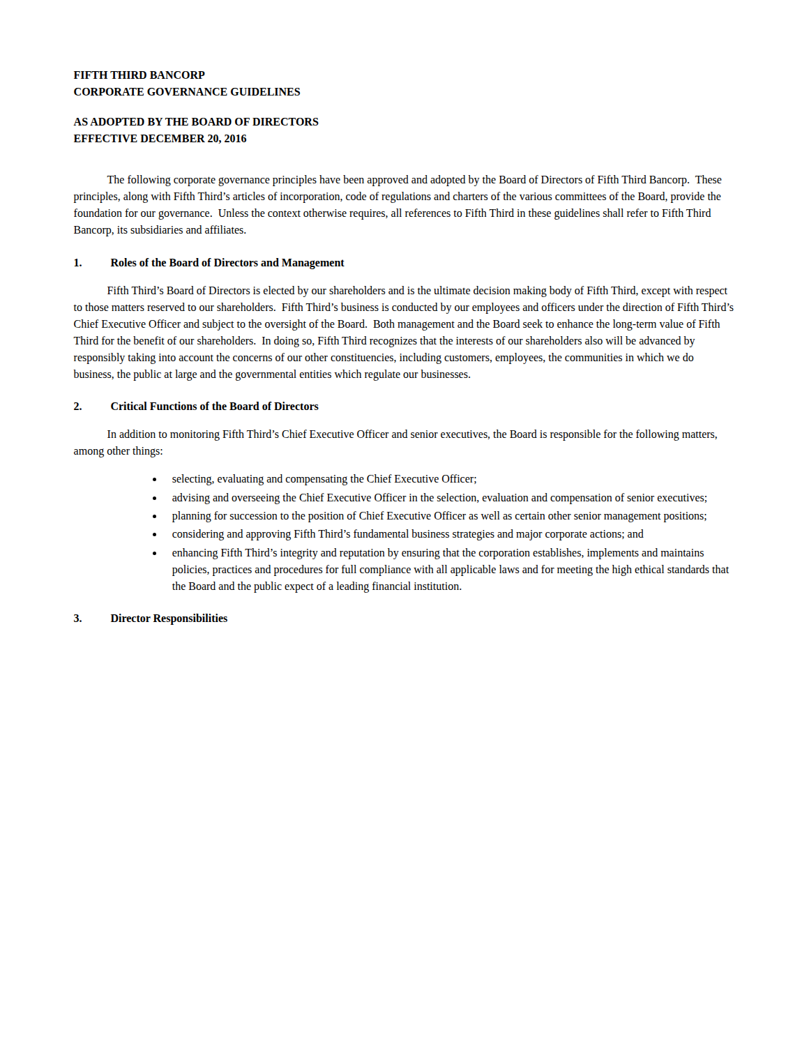FIFTH THIRD BANCORP
CORPORATE GOVERNANCE GUIDELINES
AS ADOPTED BY THE BOARD OF DIRECTORS
EFFECTIVE DECEMBER 20, 2016
The following corporate governance principles have been approved and adopted by the Board of Directors of Fifth Third Bancorp. These principles, along with Fifth Third’s articles of incorporation, code of regulations and charters of the various committees of the Board, provide the foundation for our governance. Unless the context otherwise requires, all references to Fifth Third in these guidelines shall refer to Fifth Third Bancorp, its subsidiaries and affiliates.
1. Roles of the Board of Directors and Management
Fifth Third’s Board of Directors is elected by our shareholders and is the ultimate decision making body of Fifth Third, except with respect to those matters reserved to our shareholders. Fifth Third’s business is conducted by our employees and officers under the direction of Fifth Third’s Chief Executive Officer and subject to the oversight of the Board. Both management and the Board seek to enhance the long-term value of Fifth Third for the benefit of our shareholders. In doing so, Fifth Third recognizes that the interests of our shareholders also will be advanced by responsibly taking into account the concerns of our other constituencies, including customers, employees, the communities in which we do business, the public at large and the governmental entities which regulate our businesses.
2. Critical Functions of the Board of Directors
In addition to monitoring Fifth Third’s Chief Executive Officer and senior executives, the Board is responsible for the following matters, among other things:
selecting, evaluating and compensating the Chief Executive Officer;
advising and overseeing the Chief Executive Officer in the selection, evaluation and compensation of senior executives;
planning for succession to the position of Chief Executive Officer as well as certain other senior management positions;
considering and approving Fifth Third’s fundamental business strategies and major corporate actions; and
enhancing Fifth Third’s integrity and reputation by ensuring that the corporation establishes, implements and maintains policies, practices and procedures for full compliance with all applicable laws and for meeting the high ethical standards that the Board and the public expect of a leading financial institution.
3. Director Responsibilities